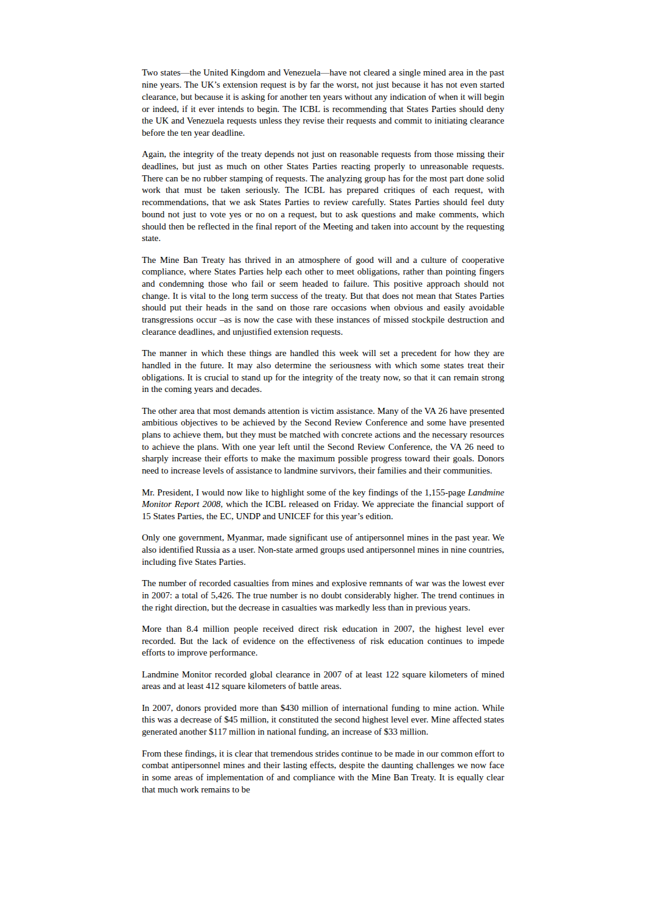Two states—the United Kingdom and Venezuela—have not cleared a single mined area in the past nine years. The UK’s extension request is by far the worst, not just because it has not even started clearance, but because it is asking for another ten years without any indication of when it will begin or indeed, if it ever intends to begin. The ICBL is recommending that States Parties should deny the UK and Venezuela requests unless they revise their requests and commit to initiating clearance before the ten year deadline.
Again, the integrity of the treaty depends not just on reasonable requests from those missing their deadlines, but just as much on other States Parties reacting properly to unreasonable requests. There can be no rubber stamping of requests. The analyzing group has for the most part done solid work that must be taken seriously. The ICBL has prepared critiques of each request, with recommendations, that we ask States Parties to review carefully. States Parties should feel duty bound not just to vote yes or no on a request, but to ask questions and make comments, which should then be reflected in the final report of the Meeting and taken into account by the requesting state.
The Mine Ban Treaty has thrived in an atmosphere of good will and a culture of cooperative compliance, where States Parties help each other to meet obligations, rather than pointing fingers and condemning those who fail or seem headed to failure. This positive approach should not change. It is vital to the long term success of the treaty. But that does not mean that States Parties should put their heads in the sand on those rare occasions when obvious and easily avoidable transgressions occur –as is now the case with these instances of missed stockpile destruction and clearance deadlines, and unjustified extension requests.
The manner in which these things are handled this week will set a precedent for how they are handled in the future. It may also determine the seriousness with which some states treat their obligations. It is crucial to stand up for the integrity of the treaty now, so that it can remain strong in the coming years and decades.
The other area that most demands attention is victim assistance. Many of the VA 26 have presented ambitious objectives to be achieved by the Second Review Conference and some have presented plans to achieve them, but they must be matched with concrete actions and the necessary resources to achieve the plans. With one year left until the Second Review Conference, the VA 26 need to sharply increase their efforts to make the maximum possible progress toward their goals. Donors need to increase levels of assistance to landmine survivors, their families and their communities.
Mr. President, I would now like to highlight some of the key findings of the 1,155-page Landmine Monitor Report 2008, which the ICBL released on Friday. We appreciate the financial support of 15 States Parties, the EC, UNDP and UNICEF for this year’s edition.
Only one government, Myanmar, made significant use of antipersonnel mines in the past year. We also identified Russia as a user. Non-state armed groups used antipersonnel mines in nine countries, including five States Parties.
The number of recorded casualties from mines and explosive remnants of war was the lowest ever in 2007: a total of 5,426. The true number is no doubt considerably higher. The trend continues in the right direction, but the decrease in casualties was markedly less than in previous years.
More than 8.4 million people received direct risk education in 2007, the highest level ever recorded. But the lack of evidence on the effectiveness of risk education continues to impede efforts to improve performance.
Landmine Monitor recorded global clearance in 2007 of at least 122 square kilometers of mined areas and at least 412 square kilometers of battle areas.
In 2007, donors provided more than $430 million of international funding to mine action. While this was a decrease of $45 million, it constituted the second highest level ever. Mine affected states generated another $117 million in national funding, an increase of $33 million.
From these findings, it is clear that tremendous strides continue to be made in our common effort to combat antipersonnel mines and their lasting effects, despite the daunting challenges we now face in some areas of implementation of and compliance with the Mine Ban Treaty. It is equally clear that much work remains to be